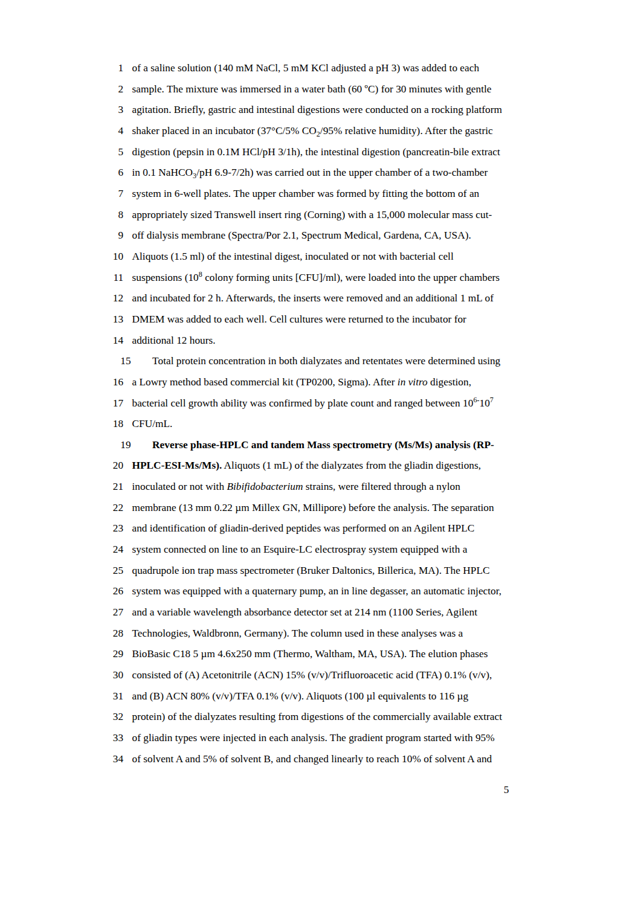of a saline solution (140 mM NaCl, 5 mM KCl adjusted a pH 3) was added to each
sample. The mixture was immersed in a water bath (60 ºC) for 30 minutes with gentle
agitation. Briefly, gastric and intestinal digestions were conducted on a rocking platform
shaker placed in an incubator (37°C/5% CO2/95% relative humidity). After the gastric
digestion (pepsin in 0.1M HCl/pH 3/1h), the intestinal digestion (pancreatin-bile extract
in 0.1 NaHCO3/pH 6.9-7/2h) was carried out in the upper chamber of a two-chamber
system in 6-well plates. The upper chamber was formed by fitting the bottom of an
appropriately sized Transwell insert ring (Corning) with a 15,000 molecular mass cut-
off dialysis membrane (Spectra/Por 2.1, Spectrum Medical, Gardena, CA, USA).
Aliquots (1.5 ml) of the intestinal digest, inoculated or not with bacterial cell
suspensions (108 colony forming units [CFU]/ml), were loaded into the upper chambers
and incubated for 2 h. Afterwards, the inserts were removed and an additional 1 mL of
DMEM was added to each well. Cell cultures were returned to the incubator for
additional 12 hours.
Total protein concentration in both dialyzates and retentates were determined using
a Lowry method based commercial kit (TP0200, Sigma). After in vitro digestion,
bacterial cell growth ability was confirmed by plate count and ranged between 106-107
CFU/mL.
Reverse phase-HPLC and tandem Mass spectrometry (Ms/Ms) analysis (RP-
HPLC-ESI-Ms/Ms). Aliquots (1 mL) of the dialyzates from the gliadin digestions,
inoculated or not with Bibifidobacterium strains, were filtered through a nylon
membrane (13 mm 0.22 µm Millex GN, Millipore) before the analysis. The separation
and identification of gliadin-derived peptides was performed on an Agilent HPLC
system connected on line to an Esquire-LC electrospray system equipped with a
quadrupole ion trap mass spectrometer (Bruker Daltonics, Billerica, MA). The HPLC
system was equipped with a quaternary pump, an in line degasser, an automatic injector,
and a variable wavelength absorbance detector set at 214 nm (1100 Series, Agilent
Technologies, Waldbronn, Germany). The column used in these analyses was a
BioBasic C18 5 µm 4.6x250 mm (Thermo, Waltham, MA, USA). The elution phases
consisted of (A) Acetonitrile (ACN) 15% (v/v)/Trifluoroacetic acid (TFA) 0.1% (v/v),
and (B) ACN 80% (v/v)/TFA 0.1% (v/v). Aliquots (100 µl equivalents to 116 µg
protein) of the dialyzates resulting from digestions of the commercially available extract
of gliadin types were injected in each analysis. The gradient program started with 95%
of solvent A and 5% of solvent B, and changed linearly to reach 10% of solvent A and
5